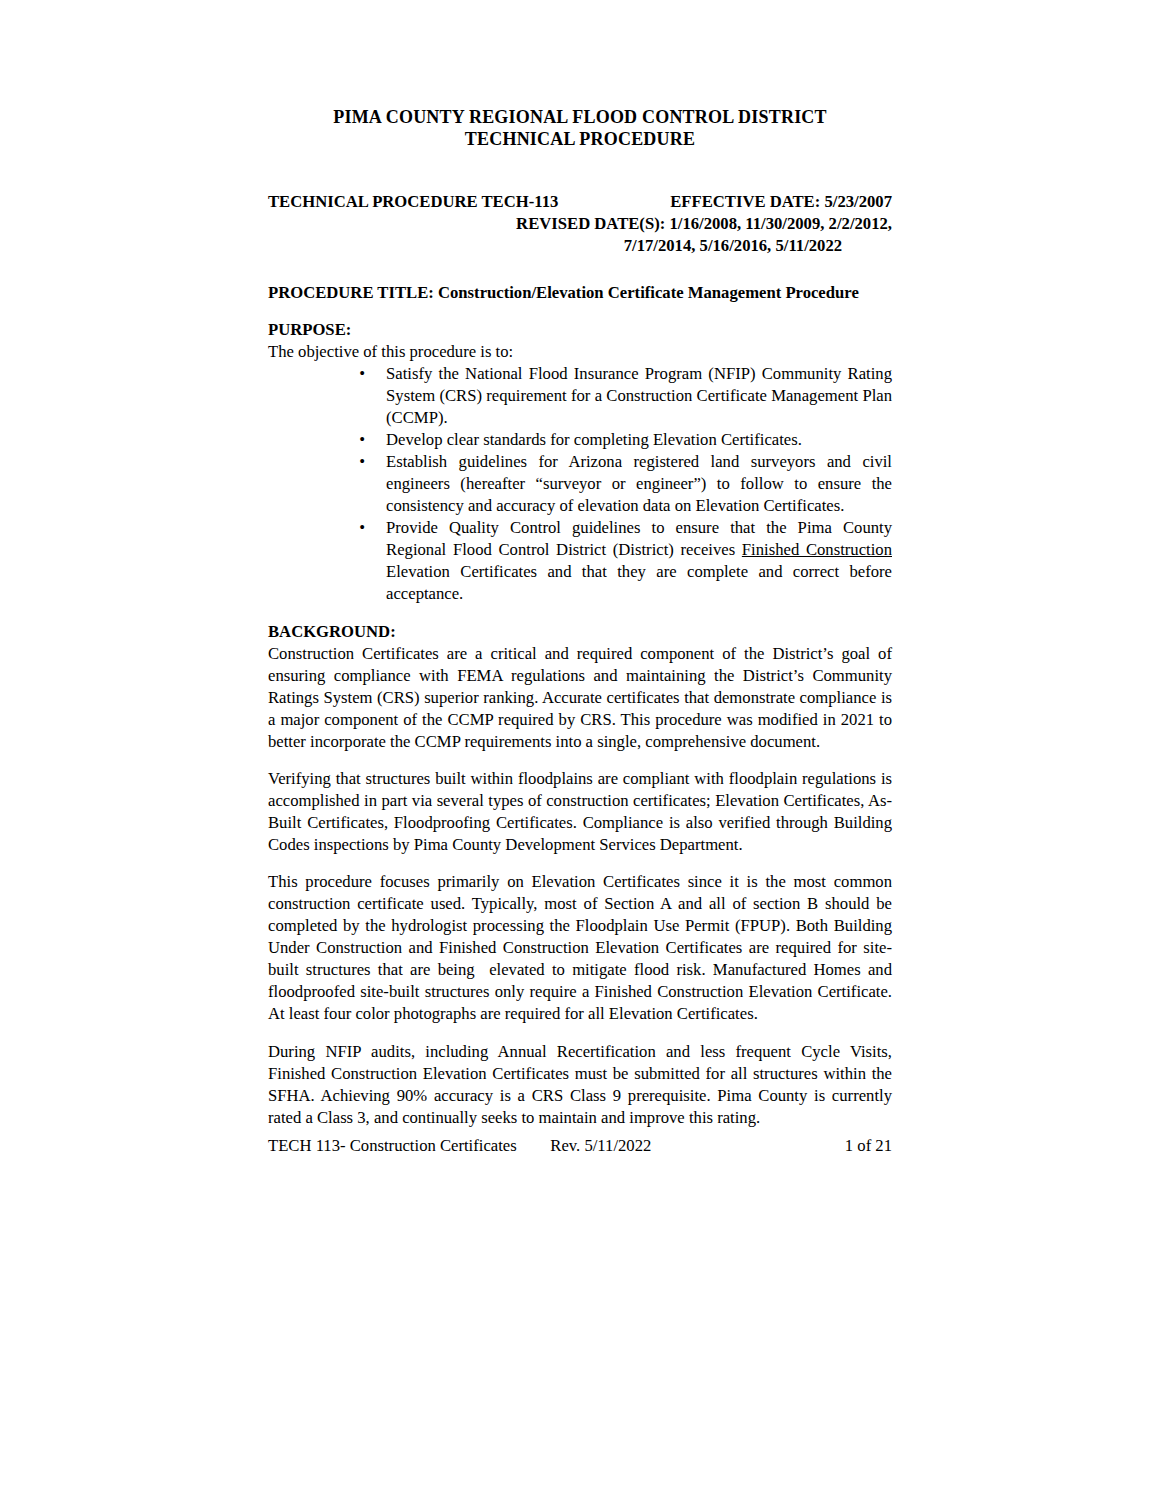PIMA COUNTY REGIONAL FLOOD CONTROL DISTRICT
TECHNICAL PROCEDURE
TECHNICAL PROCEDURE TECH-113 EFFECTIVE DATE: 5/23/2007
REVISED DATE(S): 1/16/2008, 11/30/2009, 2/2/2012,
7/17/2014, 5/16/2016, 5/11/2022
PROCEDURE TITLE: Construction/Elevation Certificate Management Procedure
PURPOSE:
The objective of this procedure is to:
Satisfy the National Flood Insurance Program (NFIP) Community Rating System (CRS) requirement for a Construction Certificate Management Plan (CCMP).
Develop clear standards for completing Elevation Certificates.
Establish guidelines for Arizona registered land surveyors and civil engineers (hereafter “surveyor or engineer”) to follow to ensure the consistency and accuracy of elevation data on Elevation Certificates.
Provide Quality Control guidelines to ensure that the Pima County Regional Flood Control District (District) receives Finished Construction Elevation Certificates and that they are complete and correct before acceptance.
BACKGROUND:
Construction Certificates are a critical and required component of the District’s goal of ensuring compliance with FEMA regulations and maintaining the District’s Community Ratings System (CRS) superior ranking. Accurate certificates that demonstrate compliance is a major component of the CCMP required by CRS. This procedure was modified in 2021 to better incorporate the CCMP requirements into a single, comprehensive document.
Verifying that structures built within floodplains are compliant with floodplain regulations is accomplished in part via several types of construction certificates; Elevation Certificates, As-Built Certificates, Floodproofing Certificates. Compliance is also verified through Building Codes inspections by Pima County Development Services Department.
This procedure focuses primarily on Elevation Certificates since it is the most common construction certificate used. Typically, most of Section A and all of section B should be completed by the hydrologist processing the Floodplain Use Permit (FPUP). Both Building Under Construction and Finished Construction Elevation Certificates are required for site-built structures that are being elevated to mitigate flood risk. Manufactured Homes and floodproofed site-built structures only require a Finished Construction Elevation Certificate. At least four color photographs are required for all Elevation Certificates.
During NFIP audits, including Annual Recertification and less frequent Cycle Visits, Finished Construction Elevation Certificates must be submitted for all structures within the SFHA. Achieving 90% accuracy is a CRS Class 9 prerequisite. Pima County is currently rated a Class 3, and continually seeks to maintain and improve this rating.
TECH 113- Construction Certificates Rev. 5/11/2022 1 of 21